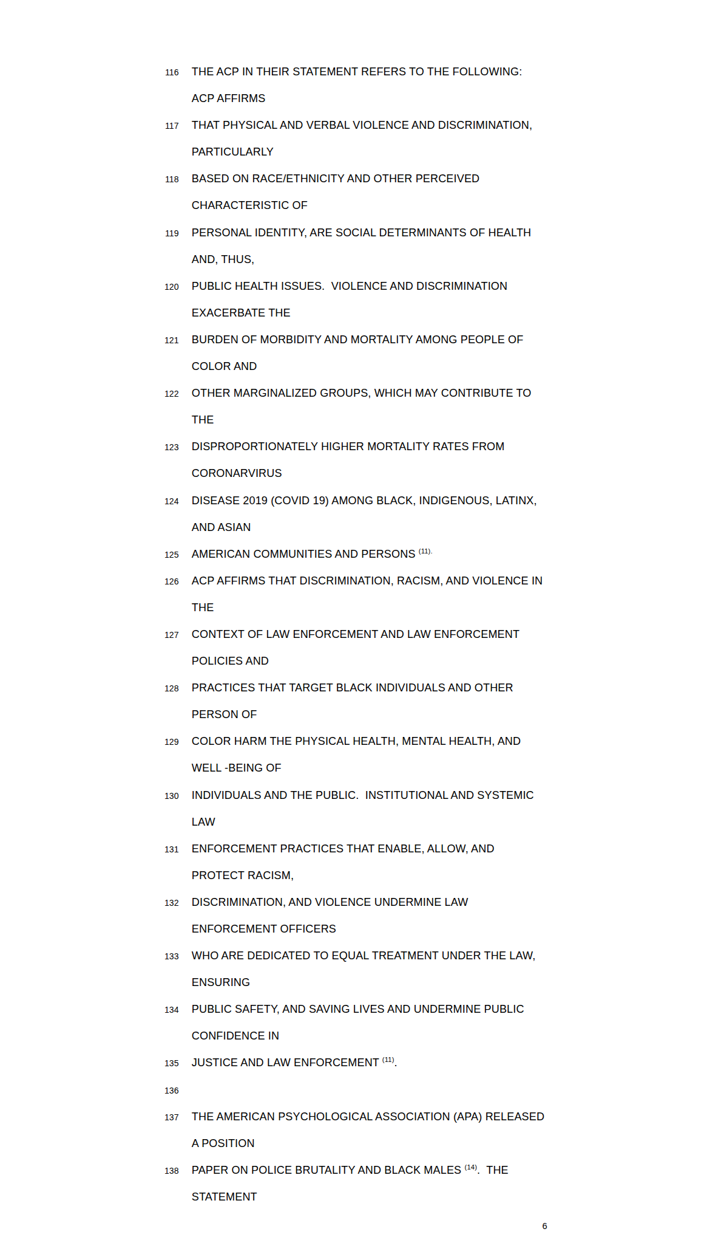116 The ACP in their statement refers to the following: ACP affirms
117 that physical and verbal violence and discrimination, particularly
118 based on race/ethnicity and other perceived characteristic of
119 personal identity, are social determinants of health and, thus,
120 public health issues. Violence and discrimination exacerbate the
121 burden of morbidity and mortality among people of color and
122 other marginalized groups, which may contribute to the
123 disproportionately higher mortality rates from coronarvirus
124 disease 2019 (COVID 19) among Black, Indigenous, Latinx, and Asian
125 American communities and persons (11).
126 ACP affirms that discrimination, racism, and violence in the
127 context of law enforcement and law enforcement policies and
128 practices that target Black individuals and other person of
129 color harm the physical health, mental health, and well -being of
130 individuals and the public. Institutional and systemic law
131 enforcement practices that enable, allow, and protect racism,
132 discrimination, and violence undermine law enforcement officers
133 who are dedicated to equal treatment under the law, ensuring
134 public safety, and saving lives and undermine public confidence in
135 justice and law enforcement (11).
136
137 The American Psychological Association (APA) released a position
138 paper on police brutality and Black males (14). The statement
6